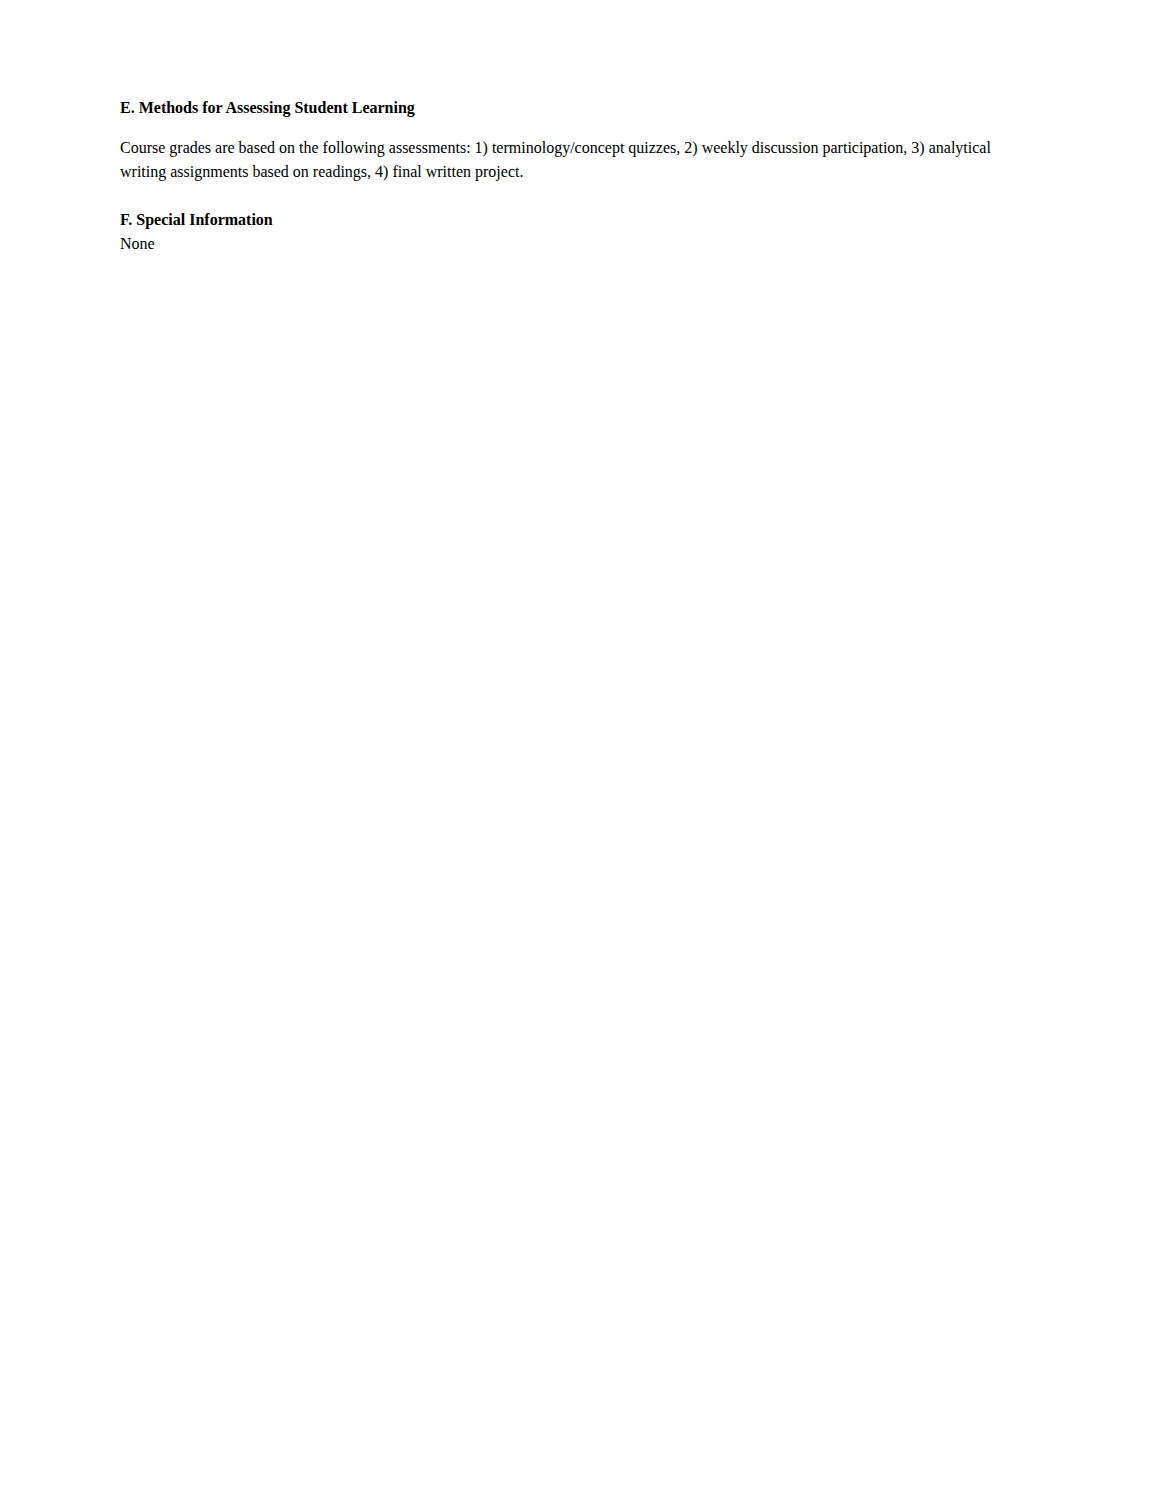E. Methods for Assessing Student Learning
Course grades are based on the following assessments: 1) terminology/concept quizzes, 2) weekly discussion participation, 3) analytical writing assignments based on readings, 4) final written project.
F. Special Information
None